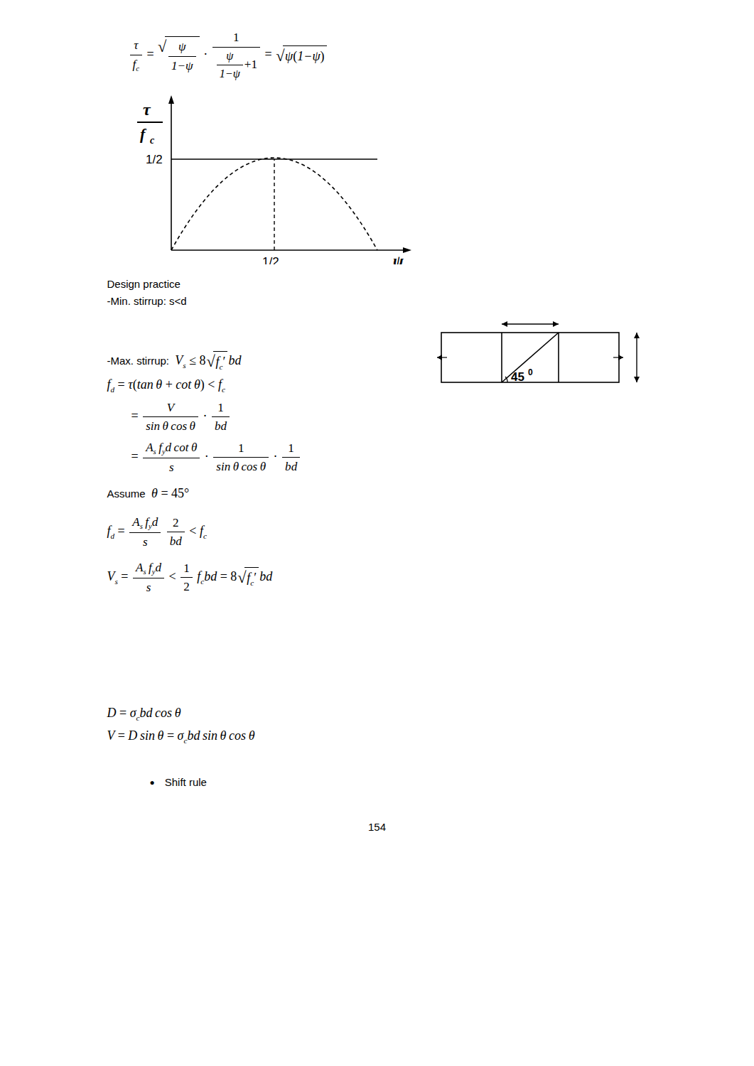τfc = ψ 1−ψ · 1 ψ 1−ψ+1 = ψ(1−ψ)
τ f c 1/2 1/2 ψ
Design practice
-Min. stirrup: s<d
-Max. stirrup: Vs ≤ 8 fc′bd
fd = τ(tan θ + cot θ) < fc
= Vsin θ cos θ · 1 bd
= As fyd cot θ s · 1 sin θ cos θ · 1 bd
45 0
Assume θ = 45°
fd = As fyd s 2 bd < fc
Vs = As fyd s < 12 fcbd = 8 fc′bd
D = σcbd cos θ
V = D sin θ = σcbd sin θ cos θ
Shift rule
154